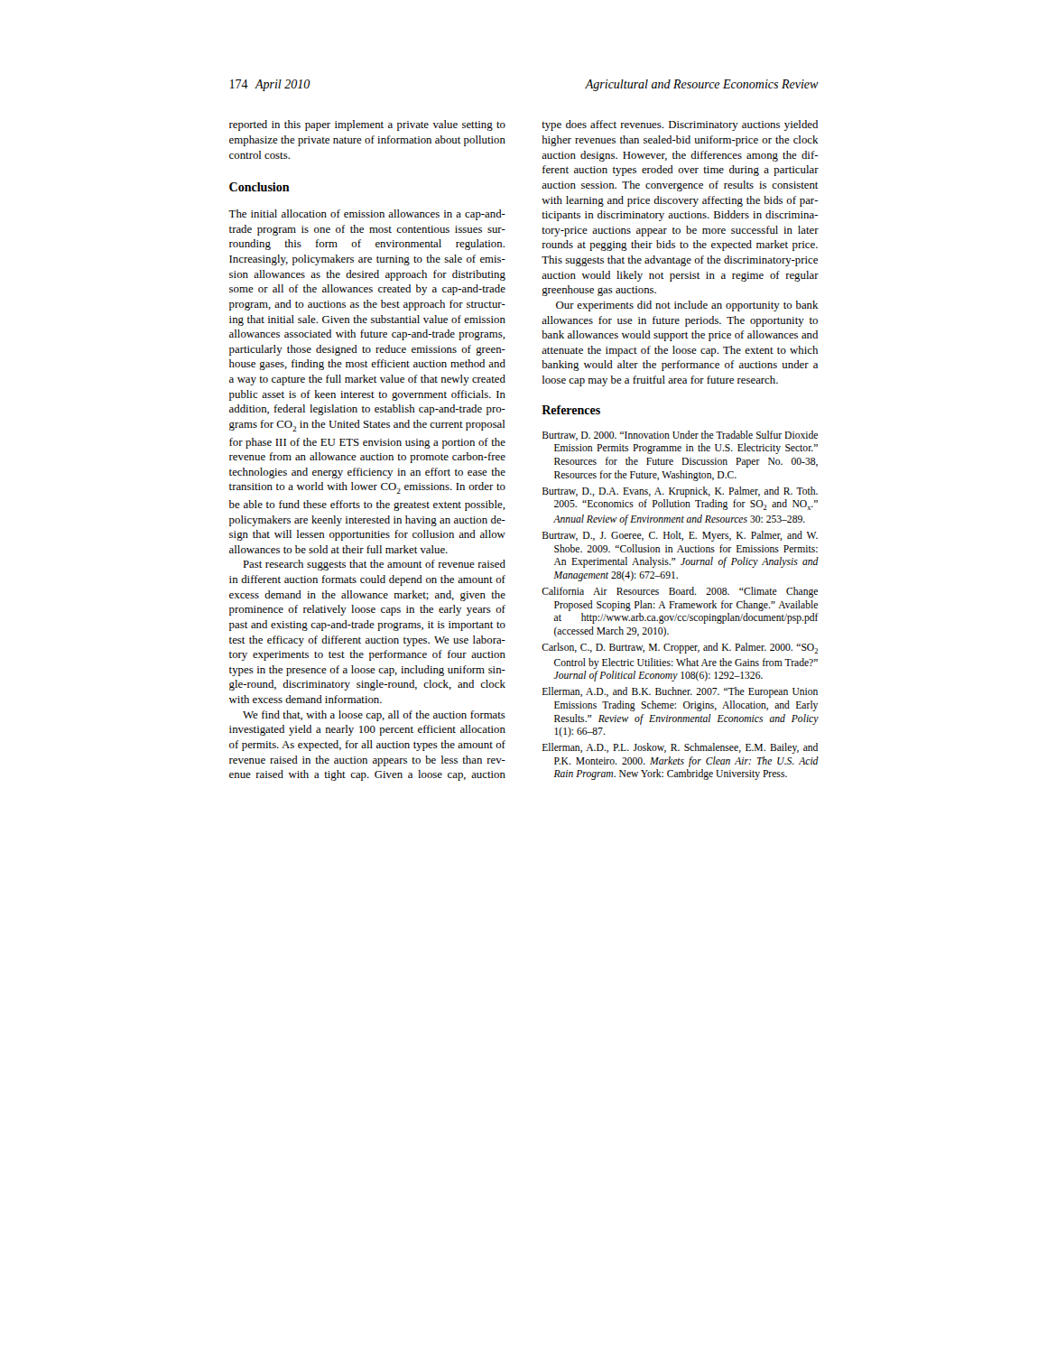174 April 2010
Agricultural and Resource Economics Review
reported in this paper implement a private value setting to emphasize the private nature of information about pollution control costs.
Conclusion
The initial allocation of emission allowances in a cap-and-trade program is one of the most contentious issues surrounding this form of environmental regulation. Increasingly, policymakers are turning to the sale of emission allowances as the desired approach for distributing some or all of the allowances created by a cap-and-trade program, and to auctions as the best approach for structuring that initial sale. Given the substantial value of emission allowances associated with future cap-and-trade programs, particularly those designed to reduce emissions of greenhouse gases, finding the most efficient auction method and a way to capture the full market value of that newly created public asset is of keen interest to government officials. In addition, federal legislation to establish cap-and-trade programs for CO2 in the United States and the current proposal for phase III of the EU ETS envision using a portion of the revenue from an allowance auction to promote carbon-free technologies and energy efficiency in an effort to ease the transition to a world with lower CO2 emissions. In order to be able to fund these efforts to the greatest extent possible, policymakers are keenly interested in having an auction design that will lessen opportunities for collusion and allow allowances to be sold at their full market value.
Past research suggests that the amount of revenue raised in different auction formats could depend on the amount of excess demand in the allowance market; and, given the prominence of relatively loose caps in the early years of past and existing cap-and-trade programs, it is important to test the efficacy of different auction types. We use laboratory experiments to test the performance of four auction types in the presence of a loose cap, including uniform single-round, discriminatory single-round, clock, and clock with excess demand information.
We find that, with a loose cap, all of the auction formats investigated yield a nearly 100 percent efficient allocation of permits. As expected, for all auction types the amount of revenue raised in the auction appears to be less than revenue raised with a tight cap. Given a loose cap, auction type does affect revenues. Discriminatory auctions yielded higher revenues than sealed-bid uniform-price or the clock auction designs. However, the differences among the different auction types eroded over time during a particular auction session. The convergence of results is consistent with learning and price discovery affecting the bids of participants in discriminatory auctions. Bidders in discriminatory-price auctions appear to be more successful in later rounds at pegging their bids to the expected market price. This suggests that the advantage of the discriminatory-price auction would likely not persist in a regime of regular greenhouse gas auctions.
Our experiments did not include an opportunity to bank allowances for use in future periods. The opportunity to bank allowances would support the price of allowances and attenuate the impact of the loose cap. The extent to which banking would alter the performance of auctions under a loose cap may be a fruitful area for future research.
References
Burtraw, D. 2000. “Innovation Under the Tradable Sulfur Dioxide Emission Permits Programme in the U.S. Electricity Sector.” Resources for the Future Discussion Paper No. 00-38, Resources for the Future, Washington, D.C.
Burtraw, D., D.A. Evans, A. Krupnick, K. Palmer, and R. Toth. 2005. “Economics of Pollution Trading for SO2 and NOx.” Annual Review of Environment and Resources 30: 253–289.
Burtraw, D., J. Goeree, C. Holt, E. Myers, K. Palmer, and W. Shobe. 2009. “Collusion in Auctions for Emissions Permits: An Experimental Analysis.” Journal of Policy Analysis and Management 28(4): 672–691.
California Air Resources Board. 2008. “Climate Change Proposed Scoping Plan: A Framework for Change.” Available at http://www.arb.ca.gov/cc/scopingplan/document/psp.pdf (accessed March 29, 2010).
Carlson, C., D. Burtraw, M. Cropper, and K. Palmer. 2000. “SO2 Control by Electric Utilities: What Are the Gains from Trade?” Journal of Political Economy 108(6): 1292–1326.
Ellerman, A.D., and B.K. Buchner. 2007. “The European Union Emissions Trading Scheme: Origins, Allocation, and Early Results.” Review of Environmental Economics and Policy 1(1): 66–87.
Ellerman, A.D., P.L. Joskow, R. Schmalensee, E.M. Bailey, and P.K. Monteiro. 2000. Markets for Clean Air: The U.S. Acid Rain Program. New York: Cambridge University Press.